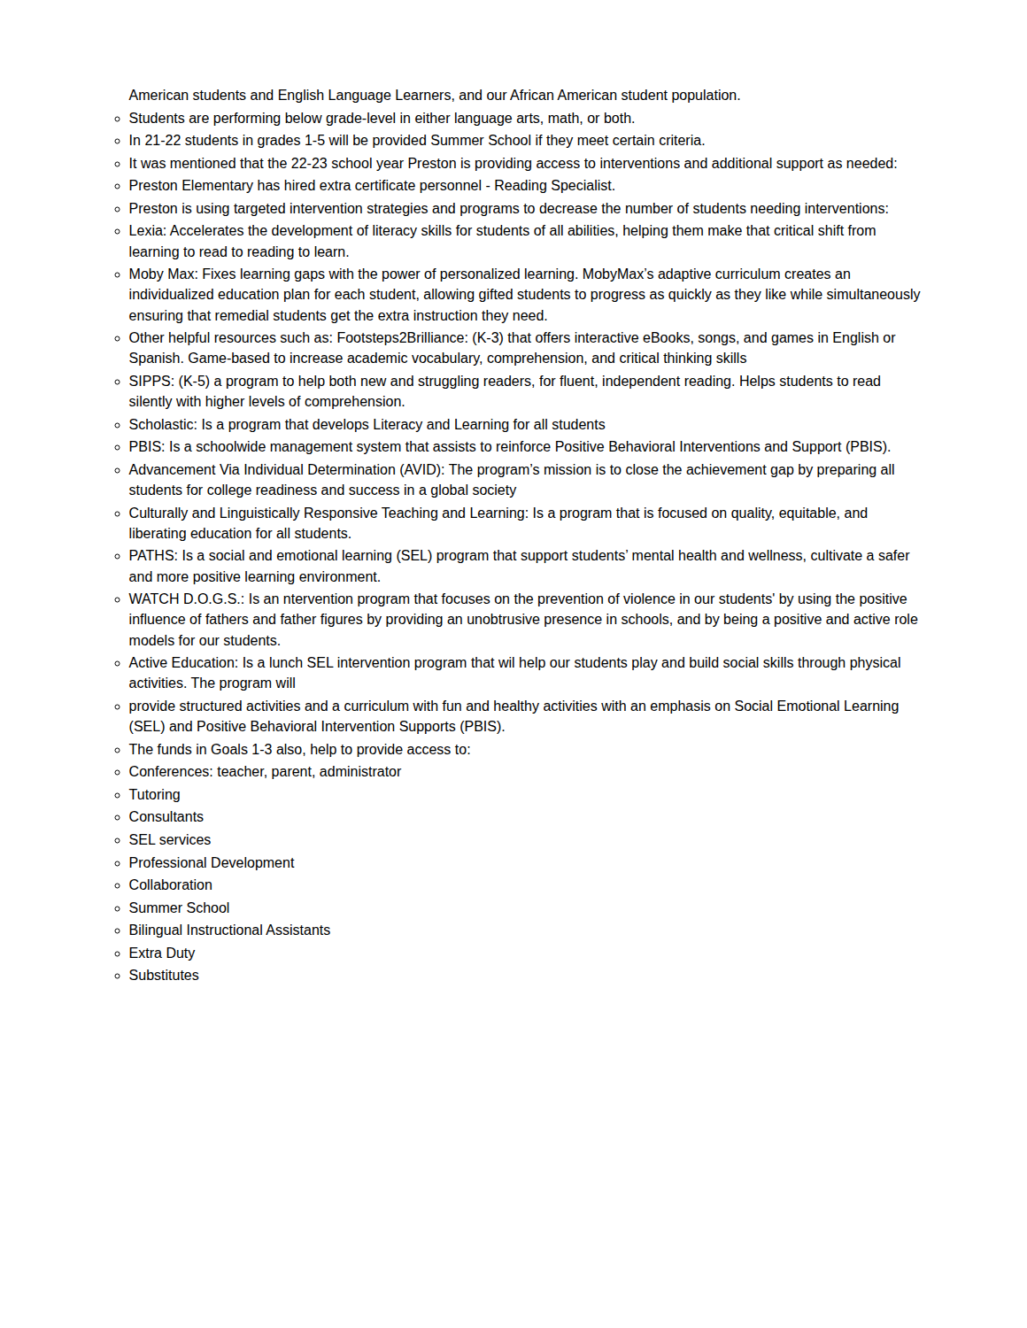American students and English Language Learners, and our African American student population.
Students are performing below grade-level in either language arts, math, or both.
In 21-22 students in grades 1-5 will be provided Summer School if they meet certain criteria.
It was mentioned that the 22-23 school year Preston is providing access to interventions and additional support as needed:
Preston Elementary has hired extra certificate personnel - Reading Specialist.
Preston is using targeted intervention strategies and programs to decrease the number of students needing interventions:
Lexia: Accelerates the development of literacy skills for students of all abilities, helping them make that critical shift from learning to read to reading to learn.
Moby Max: Fixes learning gaps with the power of personalized learning. MobyMax’s adaptive curriculum creates an individualized education plan for each student, allowing gifted students to progress as quickly as they like while simultaneously ensuring that remedial students get the extra instruction they need.
Other helpful resources such as: Footsteps2Brilliance: (K-3) that offers interactive eBooks, songs, and games in English or Spanish. Game-based to increase academic vocabulary, comprehension, and critical thinking skills
SIPPS: (K-5) a program to help both new and struggling readers, for fluent, independent reading. Helps students to read silently with higher levels of comprehension.
Scholastic: Is a program that develops Literacy and Learning for all students
PBIS: Is a schoolwide management system that assists to reinforce Positive Behavioral Interventions and Support (PBIS).
Advancement Via Individual Determination (AVID): The program’s mission is to close the achievement gap by preparing all students for college readiness and success in a global society
Culturally and Linguistically Responsive Teaching and Learning: Is a program that is focused on quality, equitable, and liberating education for all students.
PATHS: Is a social and emotional learning (SEL) program that support students’ mental health and wellness, cultivate a safer and more positive learning environment.
WATCH D.O.G.S.: Is an ntervention program that focuses on the prevention of violence in our students' by using the positive influence of fathers and father figures by providing an unobtrusive presence in schools, and by being a positive and active role models for our students.
Active Education: Is a lunch SEL intervention program that wil help our students play and build social skills through physical activities. The program will
provide structured activities and a curriculum with fun and healthy activities with an emphasis on Social Emotional Learning (SEL) and Positive Behavioral Intervention Supports (PBIS).
The funds in Goals 1-3 also, help to provide access to:
Conferences: teacher, parent, administrator
Tutoring
Consultants
SEL services
Professional Development
Collaboration
Summer School
Bilingual Instructional Assistants
Extra Duty
Substitutes